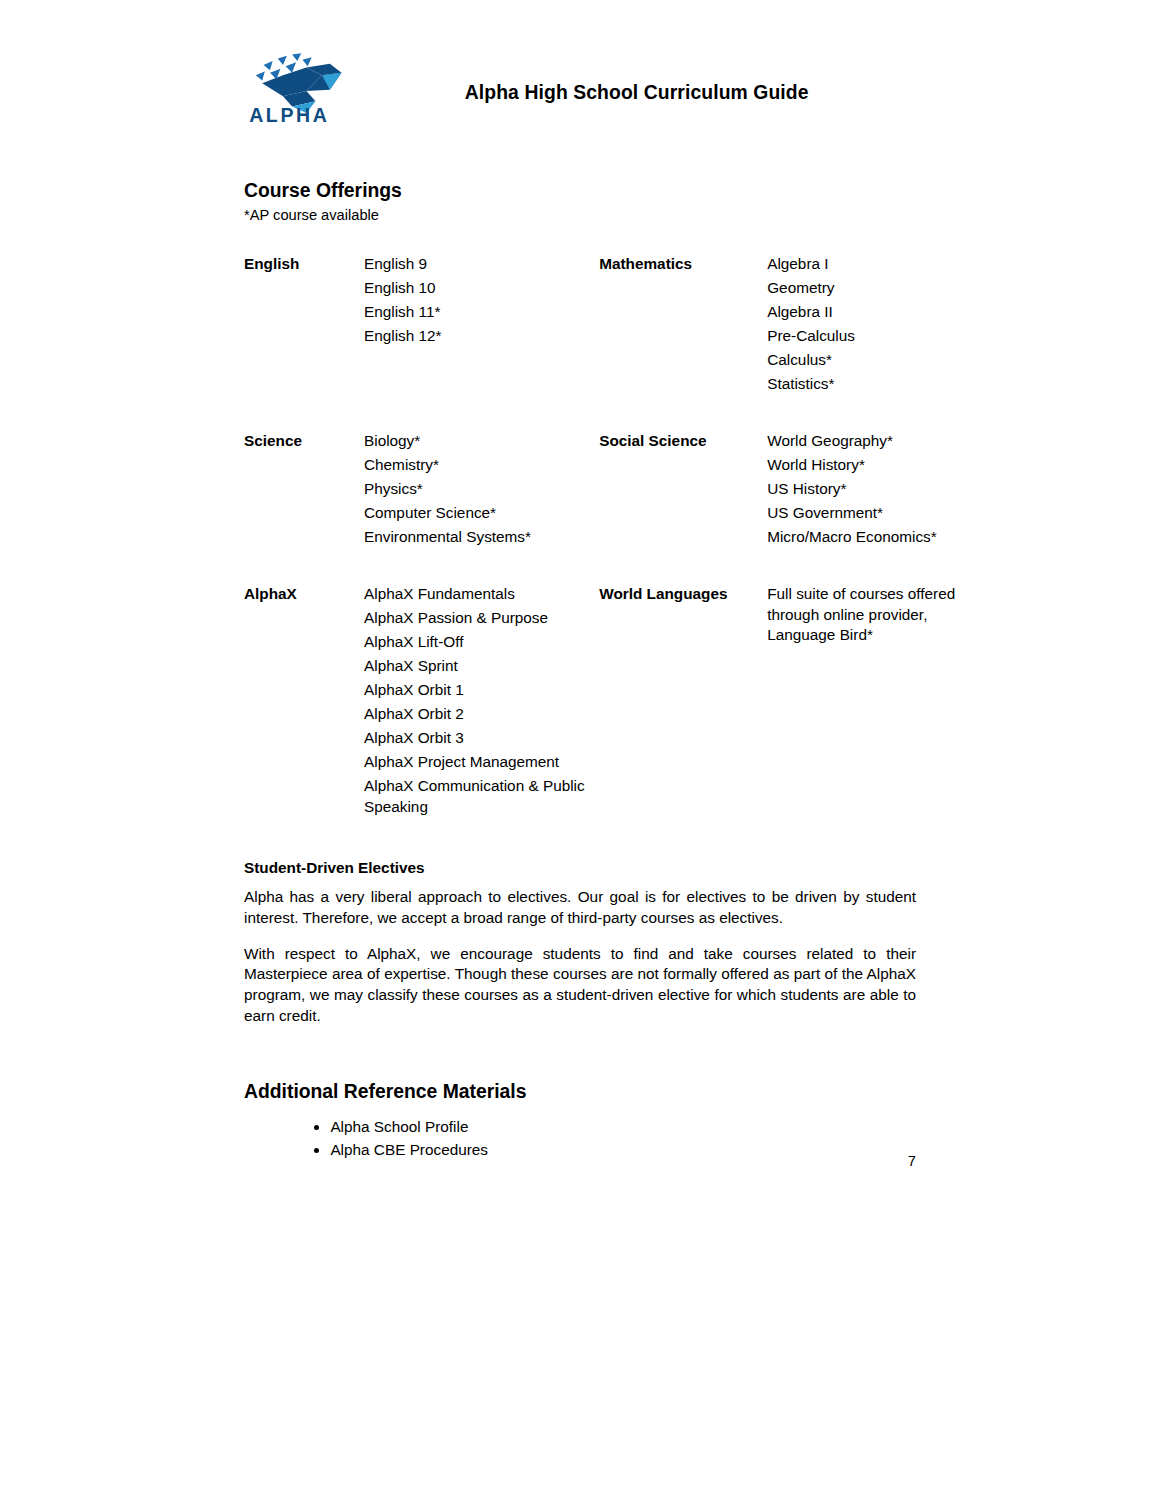ALPHA
Alpha High School Curriculum Guide
Course Offerings
*AP course available
| English | English 9 English 10 English 11* English 12* | Mathematics | Algebra I Geometry Algebra II Pre-Calculus Calculus* Statistics* |
| Science | Biology* Chemistry* Physics* Computer Science* Environmental Systems* | Social Science | World Geography* World History* US History* US Government* Micro/Macro Economics* |
| AlphaX | AlphaX Fundamentals AlphaX Passion & Purpose AlphaX Lift-Off AlphaX Sprint AlphaX Orbit 1 AlphaX Orbit 2 AlphaX Orbit 3 AlphaX Project Management AlphaX Communication & Public Speaking | World Languages | Full suite of courses offered through online provider, Language Bird* |
Student-Driven Electives
Alpha has a very liberal approach to electives. Our goal is for electives to be driven by student interest. Therefore, we accept a broad range of third-party courses as electives.
With respect to AlphaX, we encourage students to find and take courses related to their Masterpiece area of expertise. Though these courses are not formally offered as part of the AlphaX program, we may classify these courses as a student-driven elective for which students are able to earn credit.
Additional Reference Materials
Alpha School Profile
Alpha CBE Procedures
7